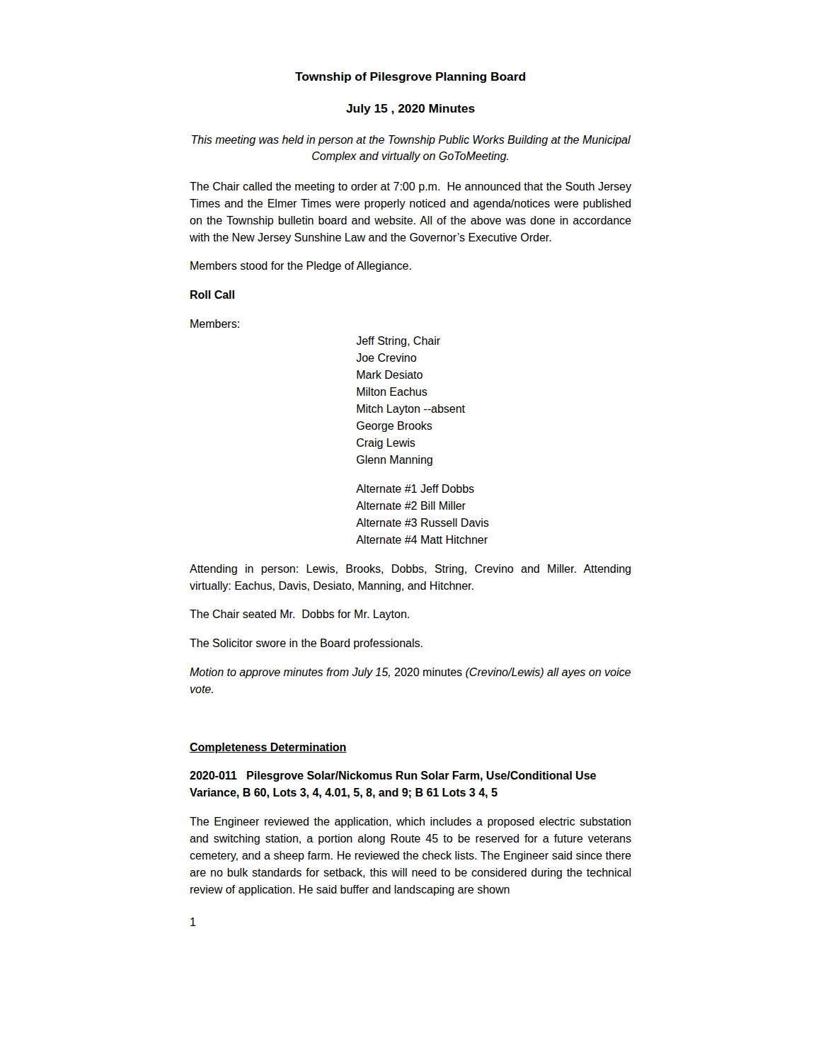Township of Pilesgrove Planning Board
July 15 , 2020 Minutes
This meeting was held in person at the Township Public Works Building at the Municipal
Complex and virtually on GoToMeeting.
The Chair called the meeting to order at 7:00 p.m. He announced that the South Jersey Times and the Elmer Times were properly noticed and agenda/notices were published on the Township bulletin board and website. All of the above was done in accordance with the New Jersey Sunshine Law and the Governor’s Executive Order.
Members stood for the Pledge of Allegiance.
Roll Call
Members:
Jeff String, Chair
Joe Crevino
Mark Desiato
Milton Eachus
Mitch Layton --absent
George Brooks
Craig Lewis
Glenn Manning
Alternate #1 Jeff Dobbs
Alternate #2 Bill Miller
Alternate #3 Russell Davis
Alternate #4 Matt Hitchner
Attending in person: Lewis, Brooks, Dobbs, String, Crevino and Miller. Attending virtually: Eachus, Davis, Desiato, Manning, and Hitchner.
The Chair seated Mr. Dobbs for Mr. Layton.
The Solicitor swore in the Board professionals.
Motion to approve minutes from July 15, 2020 minutes (Crevino/Lewis) all ayes on voice vote.
Completeness Determination
2020-011 Pilesgrove Solar/Nickomus Run Solar Farm, Use/Conditional Use Variance, B 60, Lots 3, 4, 4.01, 5, 8, and 9; B 61 Lots 3 4, 5
The Engineer reviewed the application, which includes a proposed electric substation and switching station, a portion along Route 45 to be reserved for a future veterans cemetery, and a sheep farm. He reviewed the check lists. The Engineer said since there are no bulk standards for setback, this will need to be considered during the technical review of application. He said buffer and landscaping are shown
1